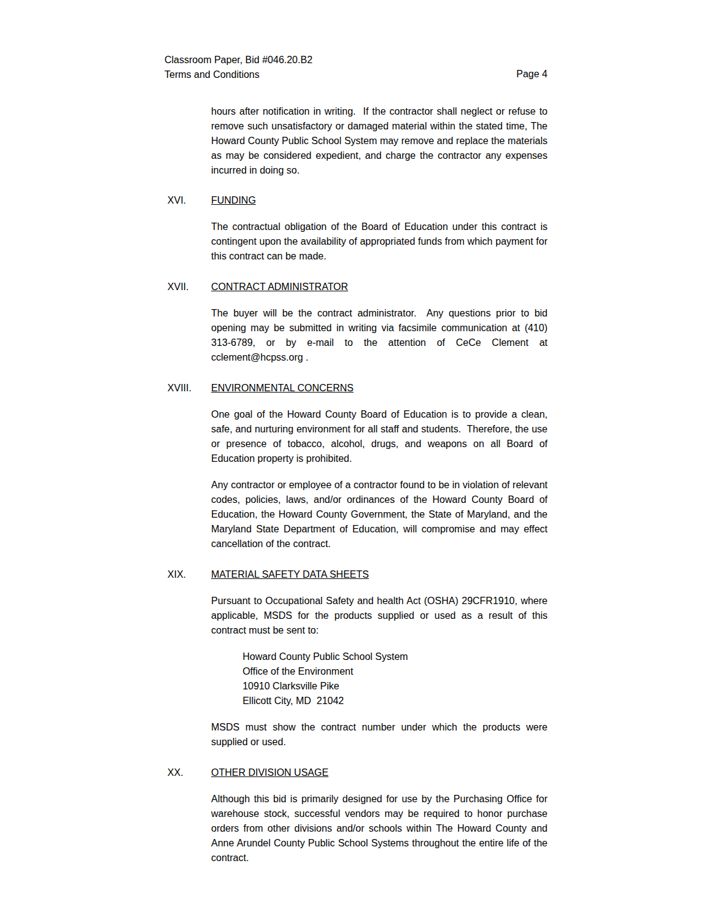Classroom Paper, Bid #046.20.B2
Terms and Conditions
Page 4
hours after notification in writing. If the contractor shall neglect or refuse to remove such unsatisfactory or damaged material within the stated time, The Howard County Public School System may remove and replace the materials as may be considered expedient, and charge the contractor any expenses incurred in doing so.
XVI.
FUNDING
The contractual obligation of the Board of Education under this contract is contingent upon the availability of appropriated funds from which payment for this contract can be made.
XVII.
CONTRACT ADMINISTRATOR
The buyer will be the contract administrator. Any questions prior to bid opening may be submitted in writing via facsimile communication at (410) 313-6789, or by e-mail to the attention of CeCe Clement at cclement@hcpss.org .
XVIII.
ENVIRONMENTAL CONCERNS
One goal of the Howard County Board of Education is to provide a clean, safe, and nurturing environment for all staff and students. Therefore, the use or presence of tobacco, alcohol, drugs, and weapons on all Board of Education property is prohibited.
Any contractor or employee of a contractor found to be in violation of relevant codes, policies, laws, and/or ordinances of the Howard County Board of Education, the Howard County Government, the State of Maryland, and the Maryland State Department of Education, will compromise and may effect cancellation of the contract.
XIX.
MATERIAL SAFETY DATA SHEETS
Pursuant to Occupational Safety and health Act (OSHA) 29CFR1910, where applicable, MSDS for the products supplied or used as a result of this contract must be sent to:
Howard County Public School System
Office of the Environment
10910 Clarksville Pike
Ellicott City, MD 21042
MSDS must show the contract number under which the products were supplied or used.
XX.
OTHER DIVISION USAGE
Although this bid is primarily designed for use by the Purchasing Office for warehouse stock, successful vendors may be required to honor purchase orders from other divisions and/or schools within The Howard County and Anne Arundel County Public School Systems throughout the entire life of the contract.